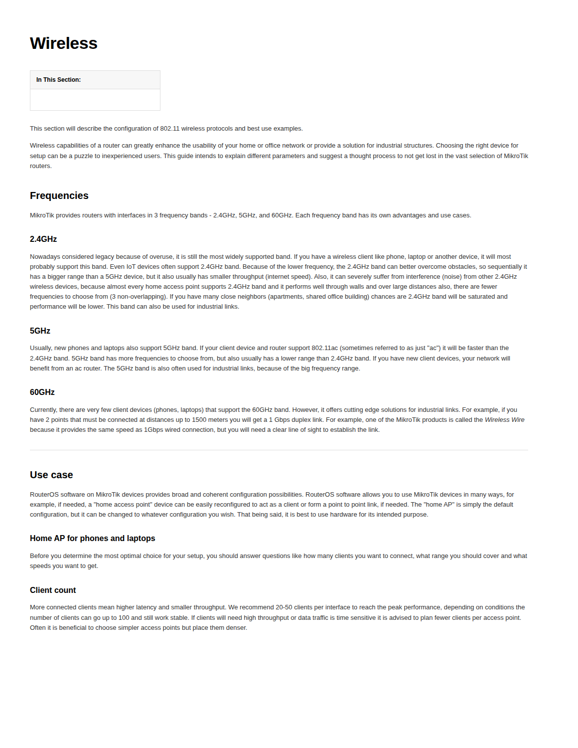Wireless
In This Section:
This section will describe the configuration of 802.11 wireless protocols and best use examples.
Wireless capabilities of a router can greatly enhance the usability of your home or office network or provide a solution for industrial structures. Choosing the right device for setup can be a puzzle to inexperienced users. This guide intends to explain different parameters and suggest a thought process to not get lost in the vast selection of MikroTik routers.
Frequencies
MikroTik provides routers with interfaces in 3 frequency bands - 2.4GHz, 5GHz, and 60GHz. Each frequency band has its own advantages and use cases.
2.4GHz
Nowadays considered legacy because of overuse, it is still the most widely supported band. If you have a wireless client like phone, laptop or another device, it will most probably support this band. Even IoT devices often support 2.4GHz band. Because of the lower frequency, the 2.4GHz band can better overcome obstacles, so sequentially it has a bigger range than a 5GHz device, but it also usually has smaller throughput (internet speed). Also, it can severely suffer from interference (noise) from other 2.4GHz wireless devices, because almost every home access point supports 2.4GHz band and it performs well through walls and over large distances also, there are fewer frequencies to choose from (3 non-overlapping). If you have many close neighbors (apartments, shared office building) chances are 2.4GHz band will be saturated and performance will be lower. This band can also be used for industrial links.
5GHz
Usually, new phones and laptops also support 5GHz band. If your client device and router support 802.11ac (sometimes referred to as just "ac") it will be faster than the 2.4GHz band. 5GHz band has more frequencies to choose from, but also usually has a lower range than 2.4GHz band. If you have new client devices, your network will benefit from an ac router. The 5GHz band is also often used for industrial links, because of the big frequency range.
60GHz
Currently, there are very few client devices (phones, laptops) that support the 60GHz band. However, it offers cutting edge solutions for industrial links. For example, if you have 2 points that must be connected at distances up to 1500 meters you will get a 1 Gbps duplex link. For example, one of the MikroTik products is called the Wireless Wire because it provides the same speed as 1Gbps wired connection, but you will need a clear line of sight to establish the link.
Use case
RouterOS software on MikroTik devices provides broad and coherent configuration possibilities. RouterOS software allows you to use MikroTik devices in many ways, for example, if needed, a "home access point" device can be easily reconfigured to act as a client or form a point to point link, if needed. The "home AP" is simply the default configuration, but it can be changed to whatever configuration you wish. That being said, it is best to use hardware for its intended purpose.
Home AP for phones and laptops
Before you determine the most optimal choice for your setup, you should answer questions like how many clients you want to connect, what range you should cover and what speeds you want to get.
Client count
More connected clients mean higher latency and smaller throughput. We recommend 20-50 clients per interface to reach the peak performance, depending on conditions the number of clients can go up to 100 and still work stable. If clients will need high throughput or data traffic is time sensitive it is advised to plan fewer clients per access point. Often it is beneficial to choose simpler access points but place them denser.